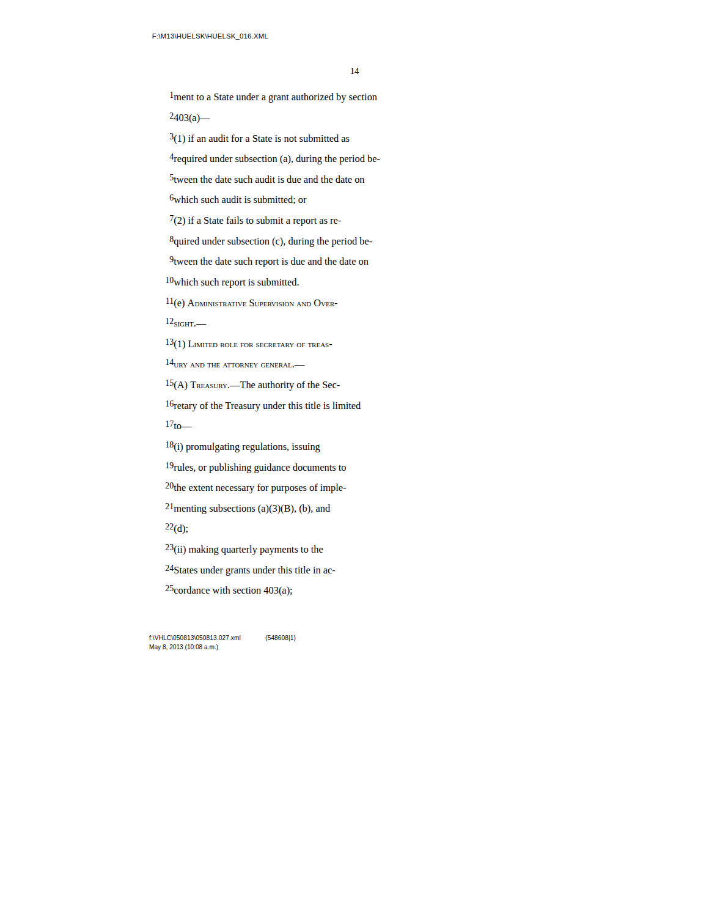F:\M13\HUELSK\HUELSK_016.XML
14
| 1 | ment to a State under a grant authorized by section |
| 2 | 403(a)— |
| 3 | (1) if an audit for a State is not submitted as |
| 4 | required under subsection (a), during the period be- |
| 5 | tween the date such audit is due and the date on |
| 6 | which such audit is submitted; or |
| 7 | (2) if a State fails to submit a report as re- |
| 8 | quired under subsection (c), during the period be- |
| 9 | tween the date such report is due and the date on |
| 10 | which such report is submitted. |
| 11 | (e) Administrative Supervision and Over- |
| 12 | sight .— |
| 13 | (1) Limited role for secretary of treas- |
| 14 | ury and the attorney general .— |
| 15 | (A) Treasury .—The authority of the Sec- |
| 16 | retary of the Treasury under this title is limited |
| 17 | to— |
| 18 | (i) promulgating regulations, issuing |
| 19 | rules, or publishing guidance documents to |
| 20 | the extent necessary for purposes of imple- |
| 21 | menting subsections (a)(3)(B), (b), and |
| 22 | (d); |
| 23 | (ii) making quarterly payments to the |
| 24 | States under grants under this title in ac- |
| 25 | cordance with section 403(a); |
f:\VHLC\050813\050813.027.xml (548608|1)
May 8, 2013 (10:08 a.m.)